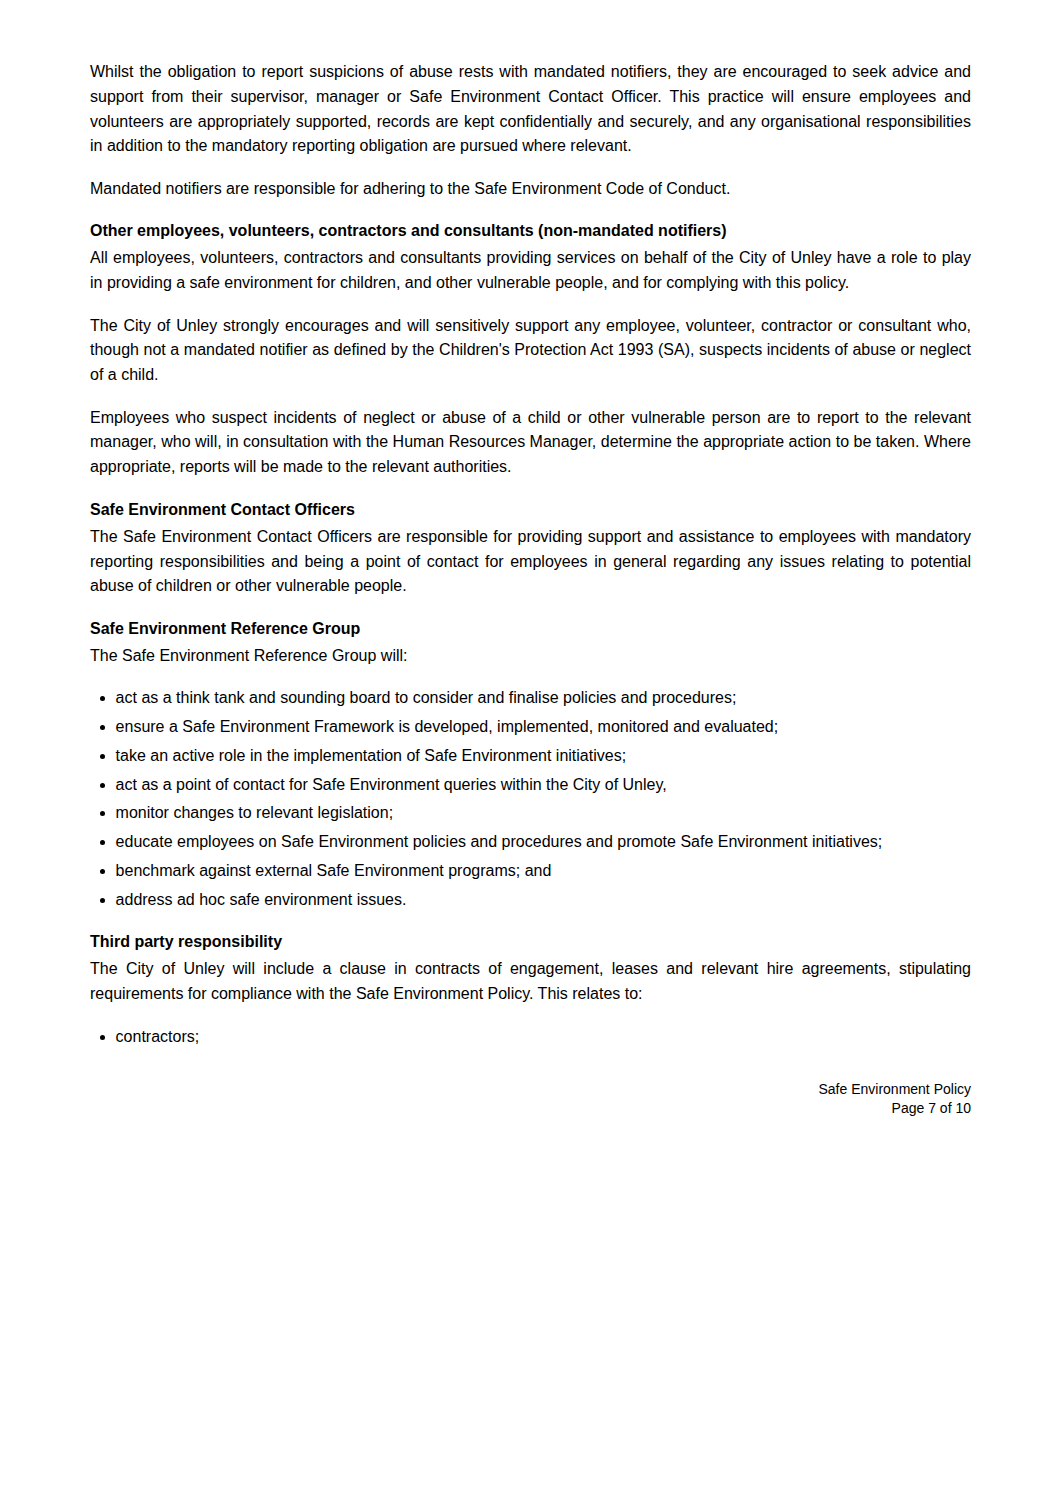Whilst the obligation to report suspicions of abuse rests with mandated notifiers, they are encouraged to seek advice and support from their supervisor, manager or Safe Environment Contact Officer. This practice will ensure employees and volunteers are appropriately supported, records are kept confidentially and securely, and any organisational responsibilities in addition to the mandatory reporting obligation are pursued where relevant.
Mandated notifiers are responsible for adhering to the Safe Environment Code of Conduct.
Other employees, volunteers, contractors and consultants (non-mandated notifiers)
All employees, volunteers, contractors and consultants providing services on behalf of the City of Unley have a role to play in providing a safe environment for children, and other vulnerable people, and for complying with this policy.
The City of Unley strongly encourages and will sensitively support any employee, volunteer, contractor or consultant who, though not a mandated notifier as defined by the Children's Protection Act 1993 (SA), suspects incidents of abuse or neglect of a child.
Employees who suspect incidents of neglect or abuse of a child or other vulnerable person are to report to the relevant manager, who will, in consultation with the Human Resources Manager, determine the appropriate action to be taken. Where appropriate, reports will be made to the relevant authorities.
Safe Environment Contact Officers
The Safe Environment Contact Officers are responsible for providing support and assistance to employees with mandatory reporting responsibilities and being a point of contact for employees in general regarding any issues relating to potential abuse of children or other vulnerable people.
Safe Environment Reference Group
The Safe Environment Reference Group will:
act as a think tank and sounding board to consider and finalise policies and procedures;
ensure a Safe Environment Framework is developed, implemented, monitored and evaluated;
take an active role in the implementation of Safe Environment initiatives;
act as a point of contact for Safe Environment queries within the City of Unley,
monitor changes to relevant legislation;
educate employees on Safe Environment policies and procedures and promote Safe Environment initiatives;
benchmark against external Safe Environment programs; and
address ad hoc safe environment issues.
Third party responsibility
The City of Unley will include a clause in contracts of engagement, leases and relevant hire agreements, stipulating requirements for compliance with the Safe Environment Policy. This relates to:
contractors;
Safe Environment Policy
Page 7 of 10